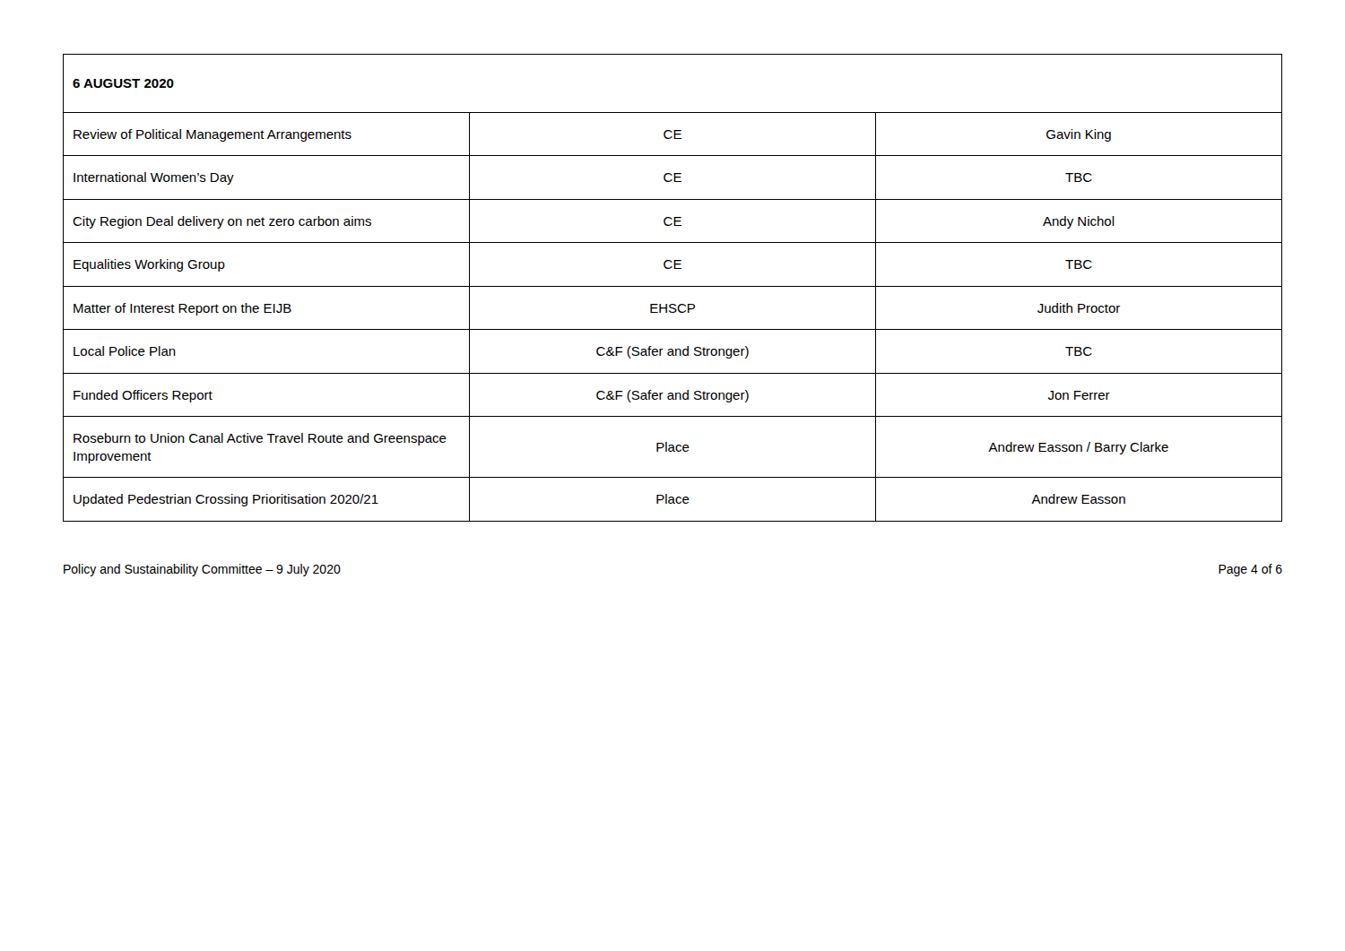| 6 AUGUST 2020 |
| Review of Political Management Arrangements | CE | Gavin King |
| International Women’s Day | CE | TBC |
| City Region Deal delivery on net zero carbon aims | CE | Andy Nichol |
| Equalities Working Group | CE | TBC |
| Matter of Interest Report on the EIJB | EHSCP | Judith Proctor |
| Local Police Plan | C&F (Safer and Stronger) | TBC |
| Funded Officers Report | C&F (Safer and Stronger) | Jon Ferrer |
| Roseburn to Union Canal Active Travel Route and Greenspace Improvement | Place | Andrew Easson / Barry Clarke |
| Updated Pedestrian Crossing Prioritisation 2020/21 | Place | Andrew Easson |
Policy and Sustainability Committee – 9 July 2020 Page 4 of 6